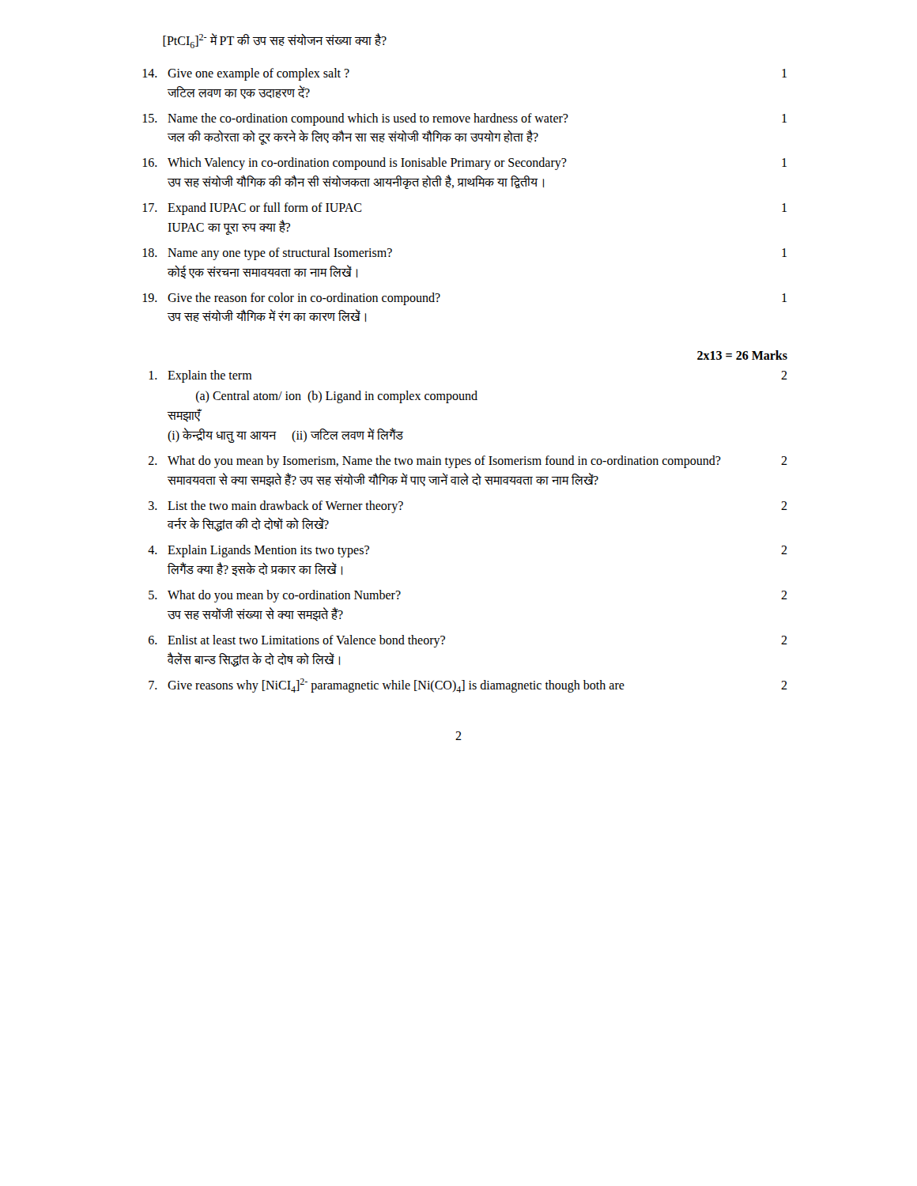[PtCI6]2- में PT की उप सह संयोजन संख्या क्या है?
14.
Give one example of complex salt ? जटिल लवण का एक उदाहरण दें?
1
15.
Name the co-ordination compound which is used to remove hardness of water? जल की कठोरता को दूर करने के लिए कौन सा सह संयोजी यौगिक का उपयोग होता है?
1
16.
Which Valency in co-ordination compound is Ionisable Primary or Secondary? उप सह संयोजी यौगिक की कौन सी संयोजकता आयनीकृत होती है, प्राथमिक या द्वितीय।
1
17.
Expand IUPAC or full form of IUPAC IUPAC का पूरा रुप क्या है?
1
18.
Name any one type of structural Isomerism? कोई एक संरचना समावयवता का नाम लिखें।
1
19.
Give the reason for color in co-ordination compound? उप सह संयोजी यौगिक में रंग का कारण लिखें।
1
2x13 = 26 Marks
1.
Explain the term
(a) Central atom/ ion (b) Ligand in complex compound
समझाएँ (i) केन्द्रीय धातु या आयन (ii) जटिल लवण में लिगैंड
2
2.
What do you mean by Isomerism, Name the two main types of Isomerism found in co-ordination compound? समावयवता से क्या समझते हैं? उप सह संयोजी यौगिक में पाए जानें वाले दो समावयवता का नाम लिखें?
2
3.
List the two main drawback of Werner theory? वर्नर के सिद्धांत की दो दोषों को लिखें?
2
4.
Explain Ligands Mention its two types? लिगैंड क्या है? इसके दो प्रकार का लिखें।
2
5.
What do you mean by co-ordination Number? उप सह सयोंजी संख्या से क्या समझते हैं?
2
6.
Enlist at least two Limitations of Valence bond theory? वैलेंस बान्ड सिद्धांत के दो दोष को लिखें।
2
7.
Give reasons why [NiCI4]2- paramagnetic while [Ni(CO)4] is diamagnetic though both are
2
2